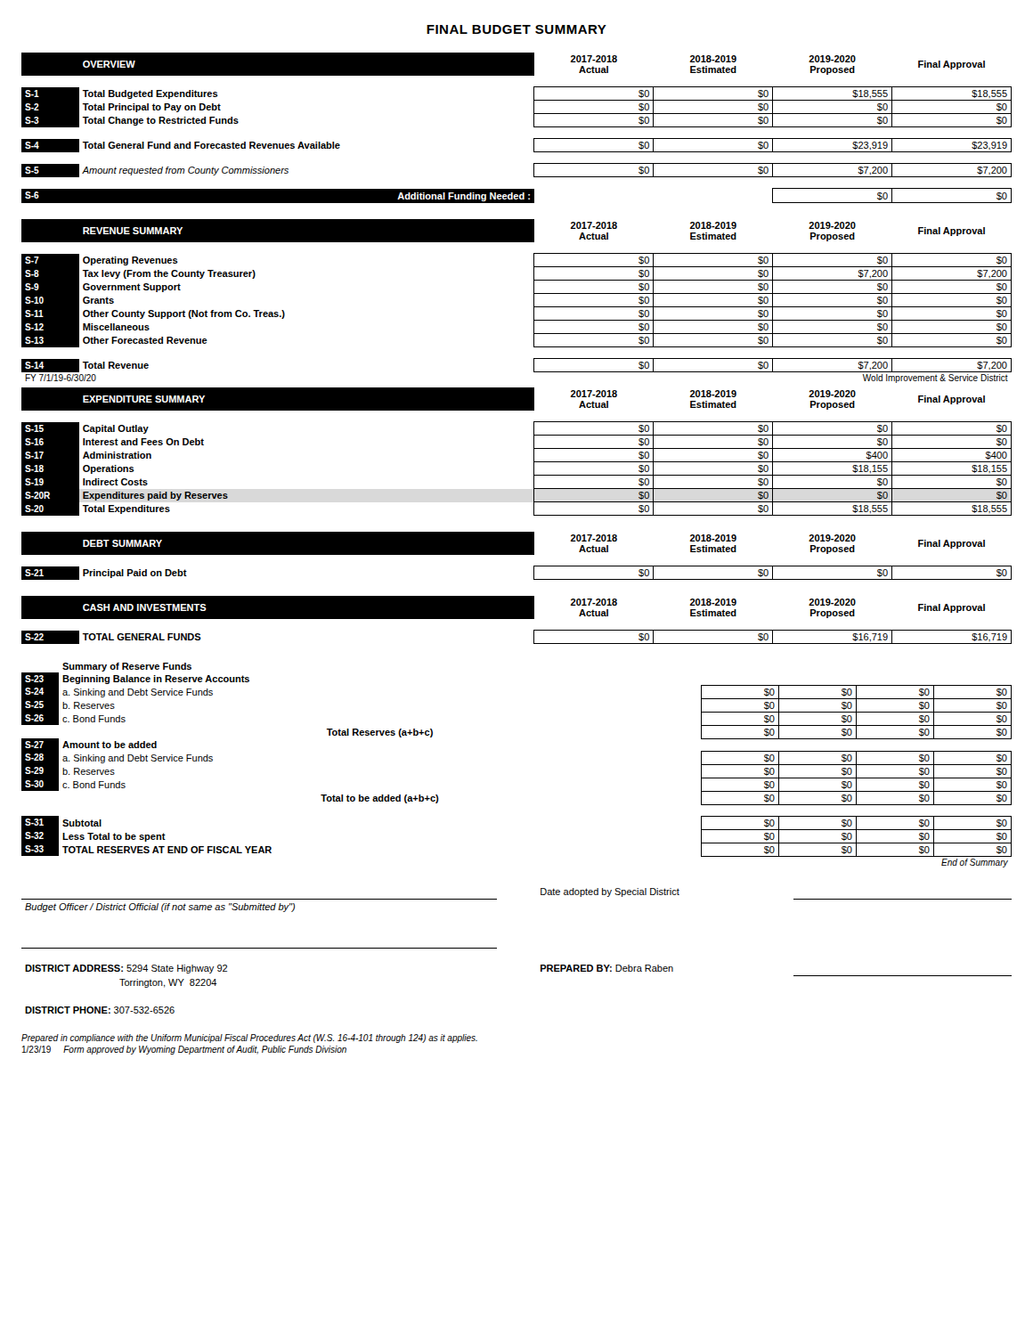FINAL BUDGET SUMMARY
| | OVERVIEW | 2017-2018 Actual | 2018-2019 Estimated | 2019-2020 Proposed | Final Approval |
| S-1 | Total Budgeted Expenditures | $0 | $0 | $18,555 | $18,555 |
| S-2 | Total Principal to Pay on Debt | $0 | $0 | $0 | $0 |
| S-3 | Total Change to Restricted Funds | $0 | $0 | $0 | $0 |
| S-4 | Total General Fund and Forecasted Revenues Available | $0 | $0 | $23,919 | $23,919 |
| S-5 | Amount requested from County Commissioners | $0 | $0 | $7,200 | $7,200 |
| S-6 | Additional Funding Needed : | | | $0 | $0 |
| | REVENUE SUMMARY | 2017-2018 Actual | 2018-2019 Estimated | 2019-2020 Proposed | Final Approval |
| S-7 | Operating Revenues | $0 | $0 | $0 | $0 |
| S-8 | Tax levy (From the County Treasurer) | $0 | $0 | $7,200 | $7,200 |
| S-9 | Government Support | $0 | $0 | $0 | $0 |
| S-10 | Grants | $0 | $0 | $0 | $0 |
| S-11 | Other County Support (Not from Co. Treas.) | $0 | $0 | $0 | $0 |
| S-12 | Miscellaneous | $0 | $0 | $0 | $0 |
| S-13 | Other Forecasted Revenue | $0 | $0 | $0 | $0 |
| S-14 | Total Revenue | $0 | $0 | $7,200 | $7,200 |
| FY 7/1/19-6/30/20 | Wold Improvement & Service District |
| | EXPENDITURE SUMMARY | 2017-2018 Actual | 2018-2019 Estimated | 2019-2020 Proposed | Final Approval |
| S-15 | Capital Outlay | $0 | $0 | $0 | $0 |
| S-16 | Interest and Fees On Debt | $0 | $0 | $0 | $0 |
| S-17 | Administration | $0 | $0 | $400 | $400 |
| S-18 | Operations | $0 | $0 | $18,155 | $18,155 |
| S-19 | Indirect Costs | $0 | $0 | $0 | $0 |
| S-20R | Expenditures paid by Reserves | $0 | $0 | $0 | $0 |
| S-20 | Total Expenditures | $0 | $0 | $18,555 | $18,555 |
| | DEBT SUMMARY | 2017-2018 Actual | 2018-2019 Estimated | 2019-2020 Proposed | Final Approval |
| S-21 | Principal Paid on Debt | $0 | $0 | $0 | $0 |
| | CASH AND INVESTMENTS | 2017-2018 Actual | 2018-2019 Estimated | 2019-2020 Proposed | Final Approval |
| S-22 | TOTAL GENERAL FUNDS | $0 | $0 | $16,719 | $16,719 |
| | Summary of Reserve Funds |
| S-23 | Beginning Balance in Reserve Accounts | | | | |
| S-24 | a. Sinking and Debt Service Funds | $0 | $0 | $0 | $0 |
| S-25 | b. Reserves | $0 | $0 | $0 | $0 |
| S-26 | c. Bond Funds | $0 | $0 | $0 | $0 |
| | Total Reserves (a+b+c) | $0 | $0 | $0 | $0 |
| S-27 | Amount to be added | | | | |
| S-28 | a. Sinking and Debt Service Funds | $0 | $0 | $0 | $0 |
| S-29 | b. Reserves | $0 | $0 | $0 | $0 |
| S-30 | c. Bond Funds | $0 | $0 | $0 | $0 |
| | Total to be added (a+b+c) | $0 | $0 | $0 | $0 |
| S-31 | Subtotal | $0 | $0 | $0 | $0 |
| S-32 | Less Total to be spent | $0 | $0 | $0 | $0 |
| S-33 | TOTAL RESERVES AT END OF FISCAL YEAR | $0 | $0 | $0 | $0 |
| End of Summary |
| | | Date adopted by Special District | |
| Budget Officer / District Official (if not same as "Submitted by") |
| DISTRICT ADDRESS: 5294 State Highway 92 | | PREPARED BY: Debra Raben | |
| Torrington, WY 82204 | |
| DISTRICT PHONE: 307-532-6526 | |
Prepared in compliance with the Uniform Municipal Fiscal Procedures Act (W.S. 16-4-101 through 124) as it applies.
1/23/19 Form approved by Wyoming Department of Audit, Public Funds Division